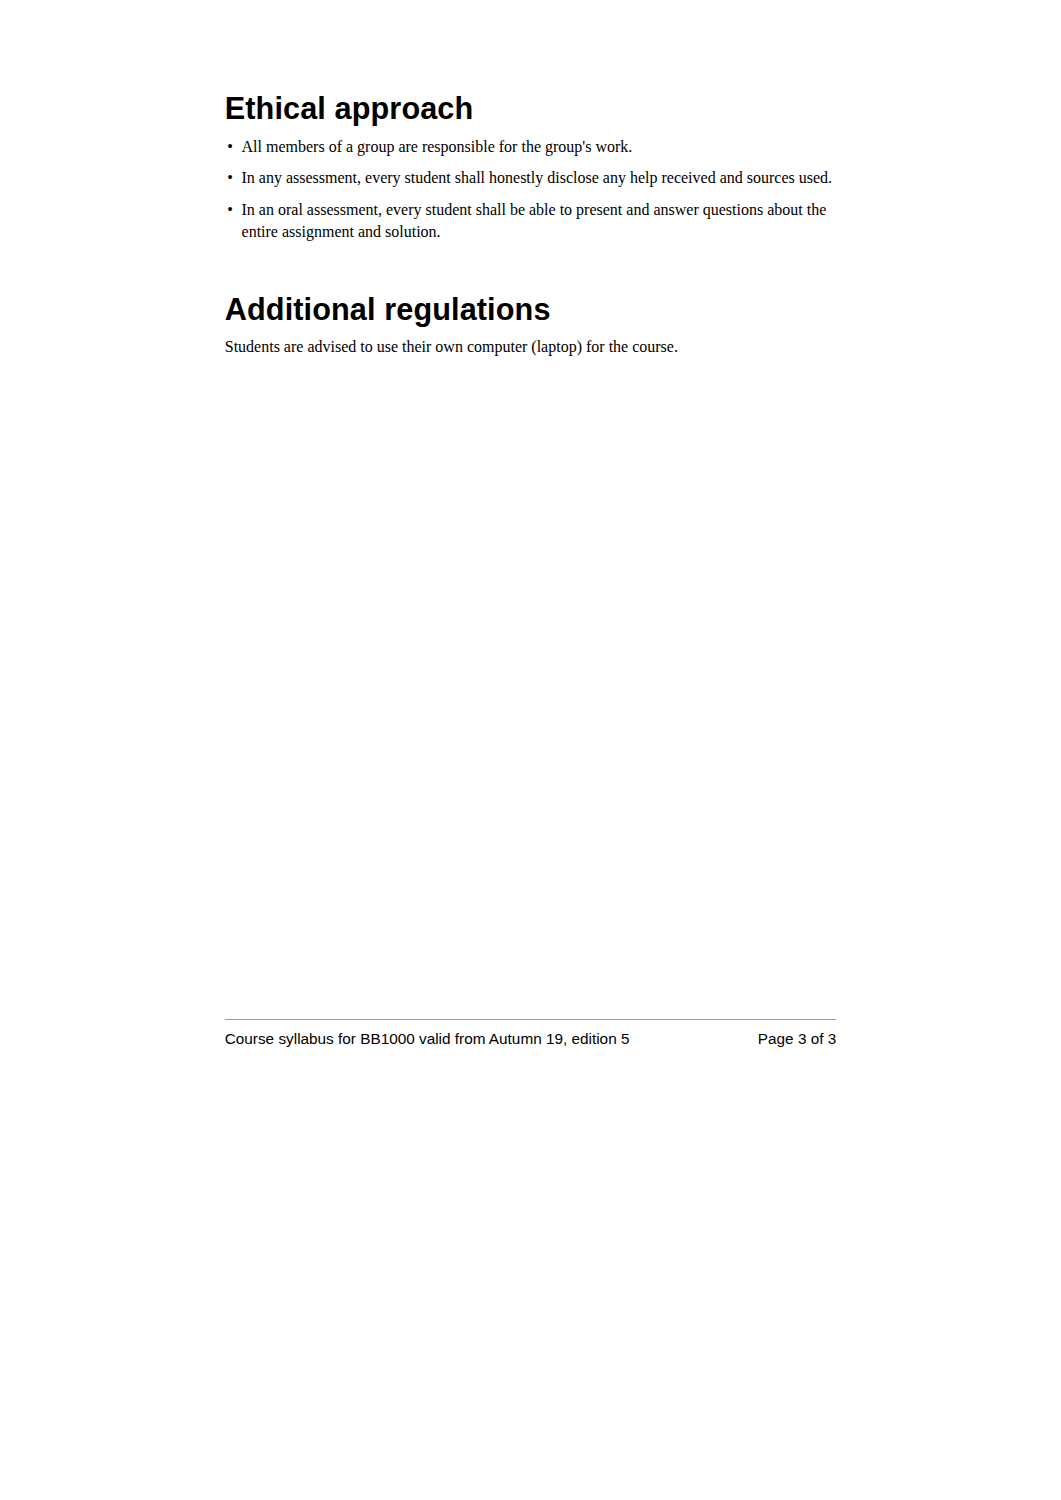Ethical approach
All members of a group are responsible for the group's work.
In any assessment, every student shall honestly disclose any help received and sources used.
In an oral assessment, every student shall be able to present and answer questions about the entire assignment and solution.
Additional regulations
Students are advised to use their own computer (laptop) for the course.
Course syllabus for BB1000 valid from Autumn 19, edition 5
Page 3 of 3